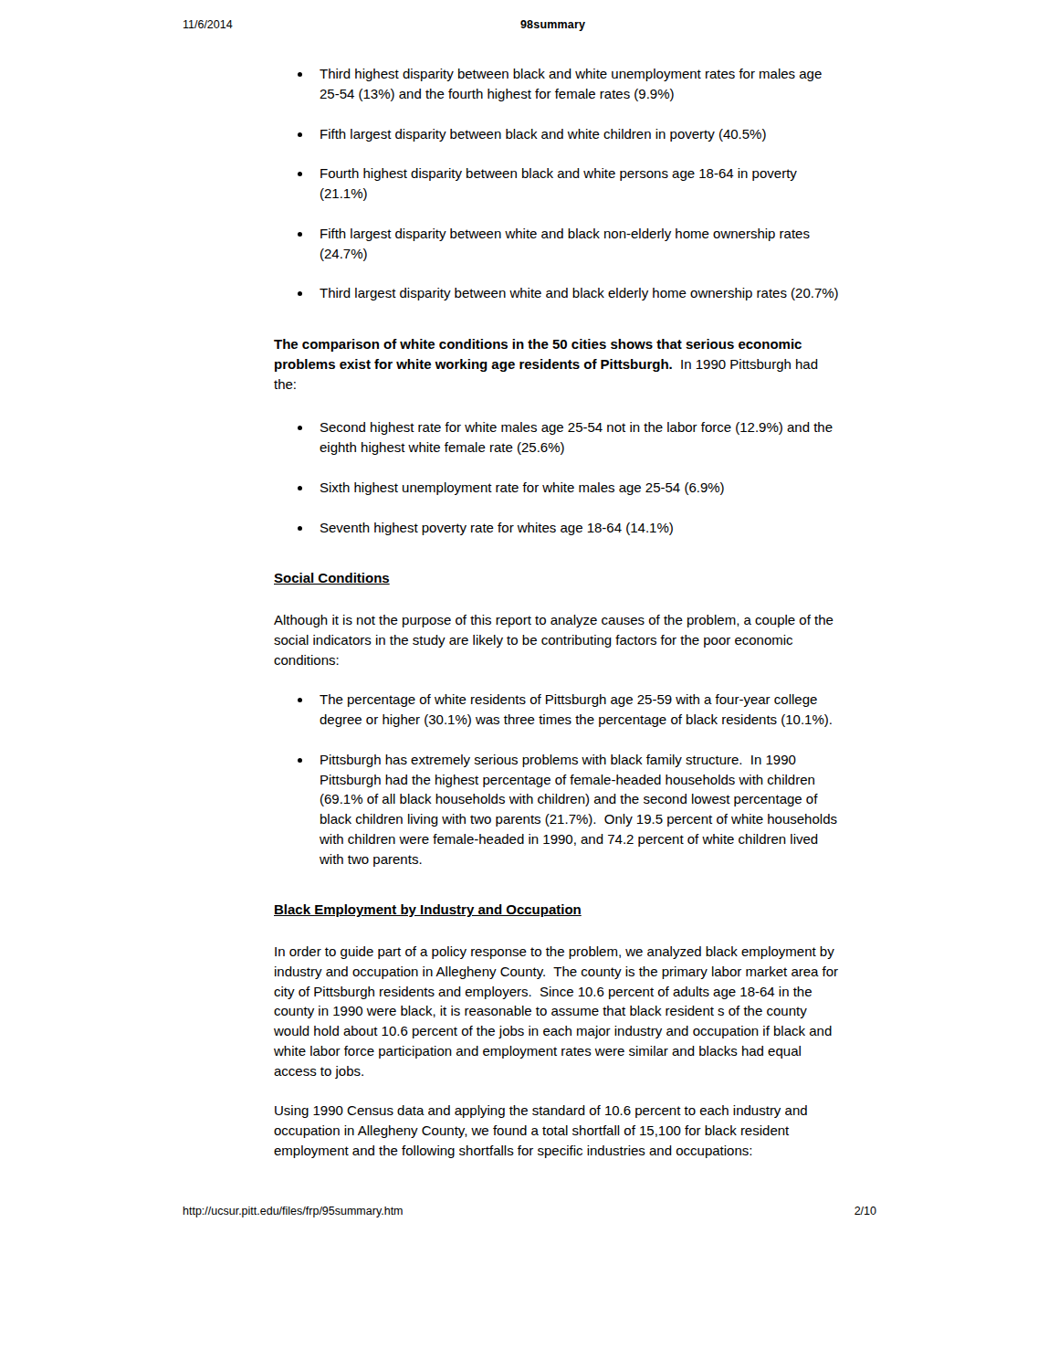11/6/2014 98summary
Third highest disparity between black and white unemployment rates for males age 25-54 (13%) and the fourth highest for female rates (9.9%)
Fifth largest disparity between black and white children in poverty (40.5%)
Fourth highest disparity between black and white persons age 18-64 in poverty (21.1%)
Fifth largest disparity between white and black non-elderly home ownership rates (24.7%)
Third largest disparity between white and black elderly home ownership rates (20.7%)
The comparison of white conditions in the 50 cities shows that serious economic problems exist for white working age residents of Pittsburgh. In 1990 Pittsburgh had the:
Second highest rate for white males age 25-54 not in the labor force (12.9%) and the eighth highest white female rate (25.6%)
Sixth highest unemployment rate for white males age 25-54 (6.9%)
Seventh highest poverty rate for whites age 18-64 (14.1%)
Social Conditions
Although it is not the purpose of this report to analyze causes of the problem, a couple of the social indicators in the study are likely to be contributing factors for the poor economic conditions:
The percentage of white residents of Pittsburgh age 25-59 with a four-year college degree or higher (30.1%) was three times the percentage of black residents (10.1%).
Pittsburgh has extremely serious problems with black family structure. In 1990 Pittsburgh had the highest percentage of female-headed households with children (69.1% of all black households with children) and the second lowest percentage of black children living with two parents (21.7%). Only 19.5 percent of white households with children were female-headed in 1990, and 74.2 percent of white children lived with two parents.
Black Employment by Industry and Occupation
In order to guide part of a policy response to the problem, we analyzed black employment by industry and occupation in Allegheny County. The county is the primary labor market area for city of Pittsburgh residents and employers. Since 10.6 percent of adults age 18-64 in the county in 1990 were black, it is reasonable to assume that black resident s of the county would hold about 10.6 percent of the jobs in each major industry and occupation if black and white labor force participation and employment rates were similar and blacks had equal access to jobs.
Using 1990 Census data and applying the standard of 10.6 percent to each industry and occupation in Allegheny County, we found a total shortfall of 15,100 for black resident employment and the following shortfalls for specific industries and occupations:
http://ucsur.pitt.edu/files/frp/95summary.htm 2/10